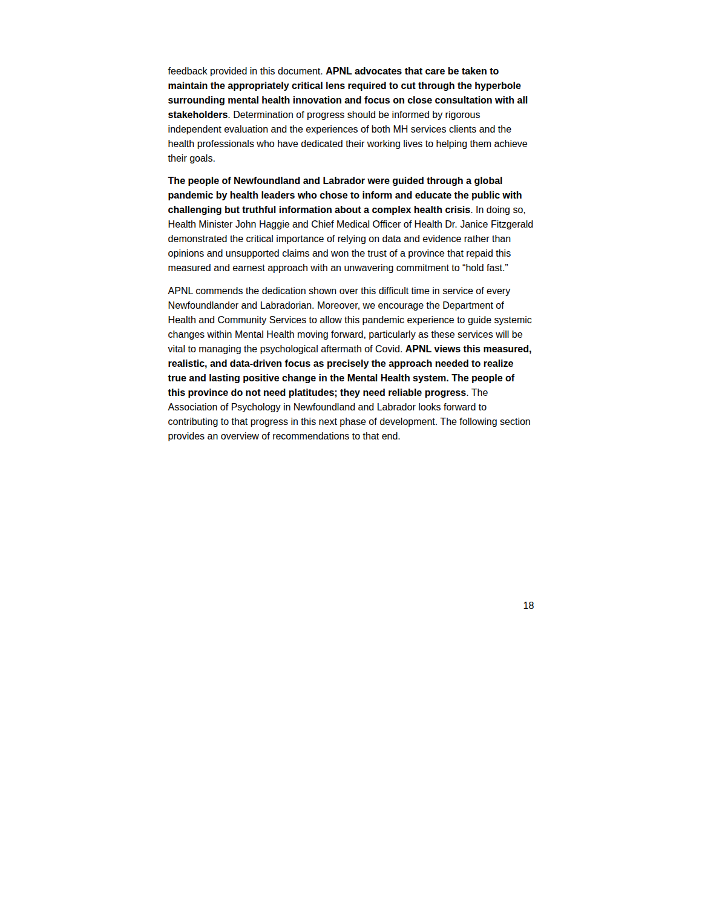feedback provided in this document. APNL advocates that care be taken to maintain the appropriately critical lens required to cut through the hyperbole surrounding mental health innovation and focus on close consultation with all stakeholders. Determination of progress should be informed by rigorous independent evaluation and the experiences of both MH services clients and the health professionals who have dedicated their working lives to helping them achieve their goals.
The people of Newfoundland and Labrador were guided through a global pandemic by health leaders who chose to inform and educate the public with challenging but truthful information about a complex health crisis. In doing so, Health Minister John Haggie and Chief Medical Officer of Health Dr. Janice Fitzgerald demonstrated the critical importance of relying on data and evidence rather than opinions and unsupported claims and won the trust of a province that repaid this measured and earnest approach with an unwavering commitment to “hold fast.”
APNL commends the dedication shown over this difficult time in service of every Newfoundlander and Labradorian. Moreover, we encourage the Department of Health and Community Services to allow this pandemic experience to guide systemic changes within Mental Health moving forward, particularly as these services will be vital to managing the psychological aftermath of Covid. APNL views this measured, realistic, and data-driven focus as precisely the approach needed to realize true and lasting positive change in the Mental Health system. The people of this province do not need platitudes; they need reliable progress. The Association of Psychology in Newfoundland and Labrador looks forward to contributing to that progress in this next phase of development. The following section provides an overview of recommendations to that end.
18